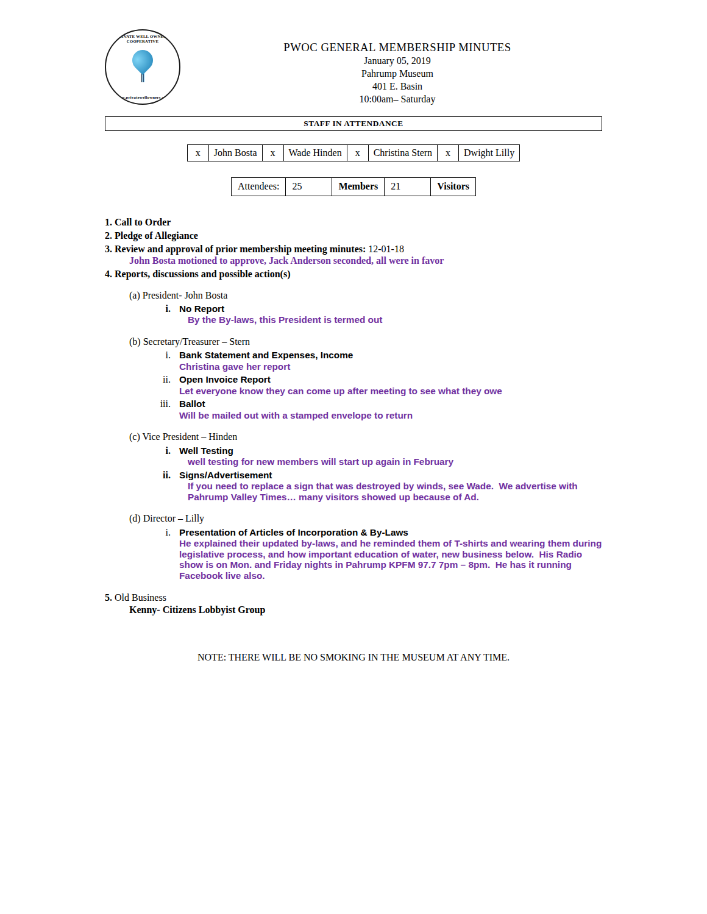PRIVATE WELL OWNERS COOPERATIVE
‖
www.privatewellowners.com
PWOC GENERAL MEMBERSHIP MINUTES
January 05, 2019
Pahrump Museum
401 E. Basin
10:00am– Saturday
STAFF IN ATTENDANCE
| x | John Bosta | x | Wade Hinden | x | Christina Stern | x | Dwight Lilly |
| Attendees: | 25 | Members | 21 | Visitors |
Call to Order
Pledge of Allegiance
Review and approval of prior membership meeting minutes: 12-01-18
John Bosta motioned to approve, Jack Anderson seconded, all were in favor
Reports, discussions and possible action(s)
(a) President- John Bosta
i.
No Report
By the By-laws, this President is termed out
(b) Secretary/Treasurer – Stern
i.
Bank Statement and Expenses, Income
Christina gave her report
ii.
Open Invoice Report
Let everyone know they can come up after meeting to see what they owe
iii.
Ballot
Will be mailed out with a stamped envelope to return
(c) Vice President – Hinden
i.
Well Testing
well testing for new members will start up again in February
ii.
Signs/Advertisement
If you need to replace a sign that was destroyed by winds, see Wade. We advertise with Pahrump Valley Times… many visitors showed up because of Ad.
(d) Director – Lilly
i.
Presentation of Articles of Incorporation & By-Laws
He explained their updated by-laws, and he reminded them of T-shirts and wearing them during legislative process, and how important education of water, new business below. His Radio show is on Mon. and Friday nights in Pahrump KPFM 97.7 7pm – 8pm. He has it running Facebook live also.
5. Old Business
Kenny- Citizens Lobbyist Group
NOTE: THERE WILL BE NO SMOKING IN THE MUSEUM AT ANY TIME.